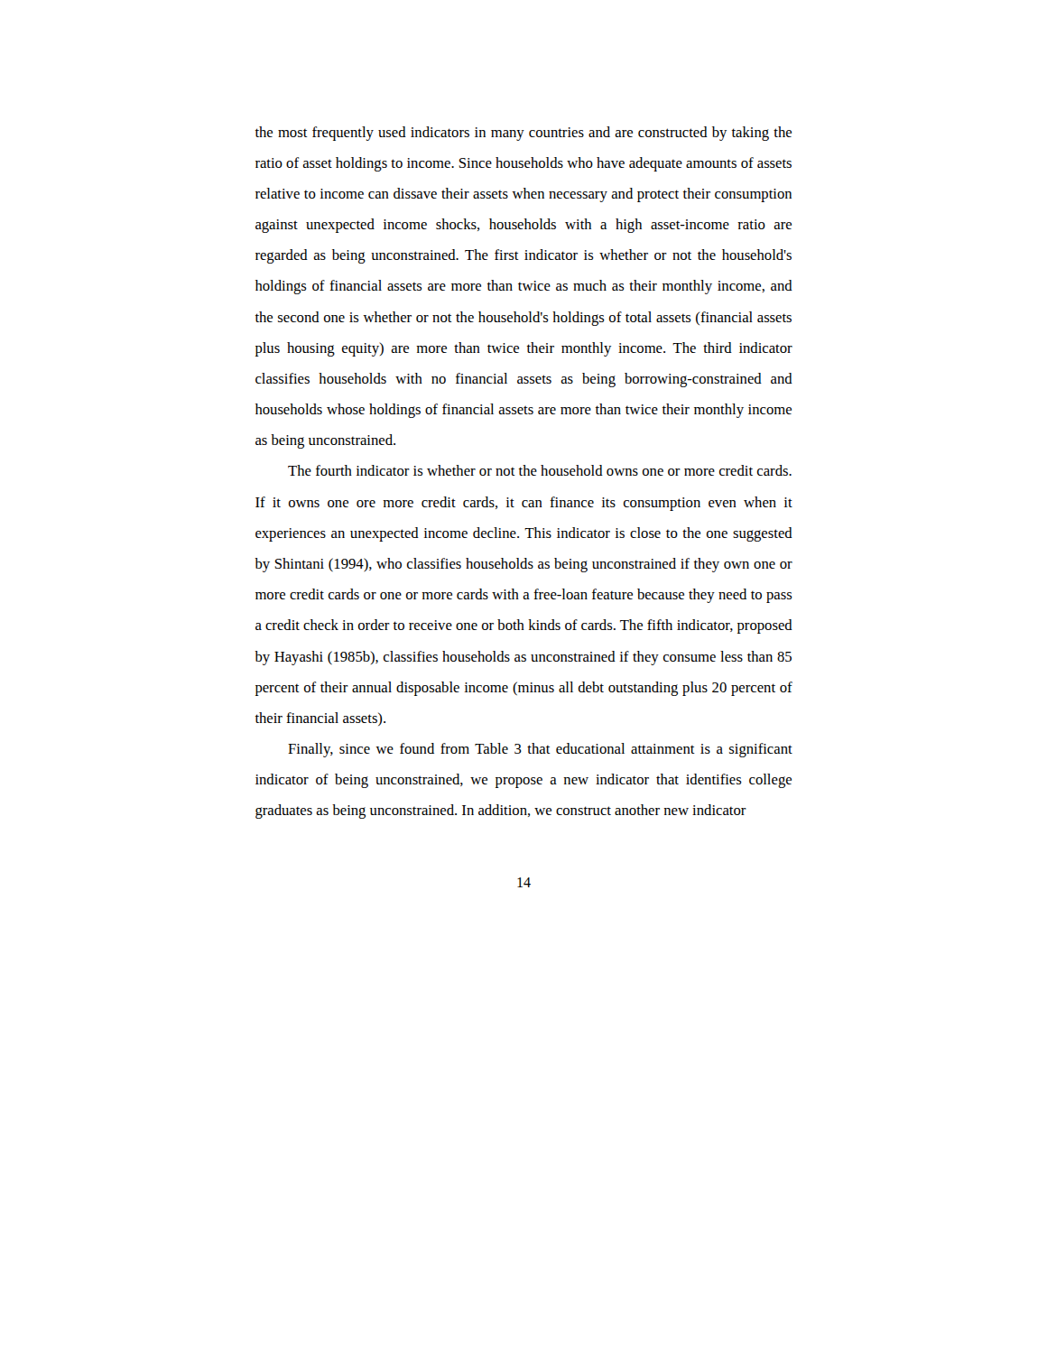the most frequently used indicators in many countries and are constructed by taking the ratio of asset holdings to income. Since households who have adequate amounts of assets relative to income can dissave their assets when necessary and protect their consumption against unexpected income shocks, households with a high asset-income ratio are regarded as being unconstrained. The first indicator is whether or not the household's holdings of financial assets are more than twice as much as their monthly income, and the second one is whether or not the household's holdings of total assets (financial assets plus housing equity) are more than twice their monthly income. The third indicator classifies households with no financial assets as being borrowing-constrained and households whose holdings of financial assets are more than twice their monthly income as being unconstrained.
The fourth indicator is whether or not the household owns one or more credit cards. If it owns one ore more credit cards, it can finance its consumption even when it experiences an unexpected income decline. This indicator is close to the one suggested by Shintani (1994), who classifies households as being unconstrained if they own one or more credit cards or one or more cards with a free-loan feature because they need to pass a credit check in order to receive one or both kinds of cards. The fifth indicator, proposed by Hayashi (1985b), classifies households as unconstrained if they consume less than 85 percent of their annual disposable income (minus all debt outstanding plus 20 percent of their financial assets).
Finally, since we found from Table 3 that educational attainment is a significant indicator of being unconstrained, we propose a new indicator that identifies college graduates as being unconstrained. In addition, we construct another new indicator
14